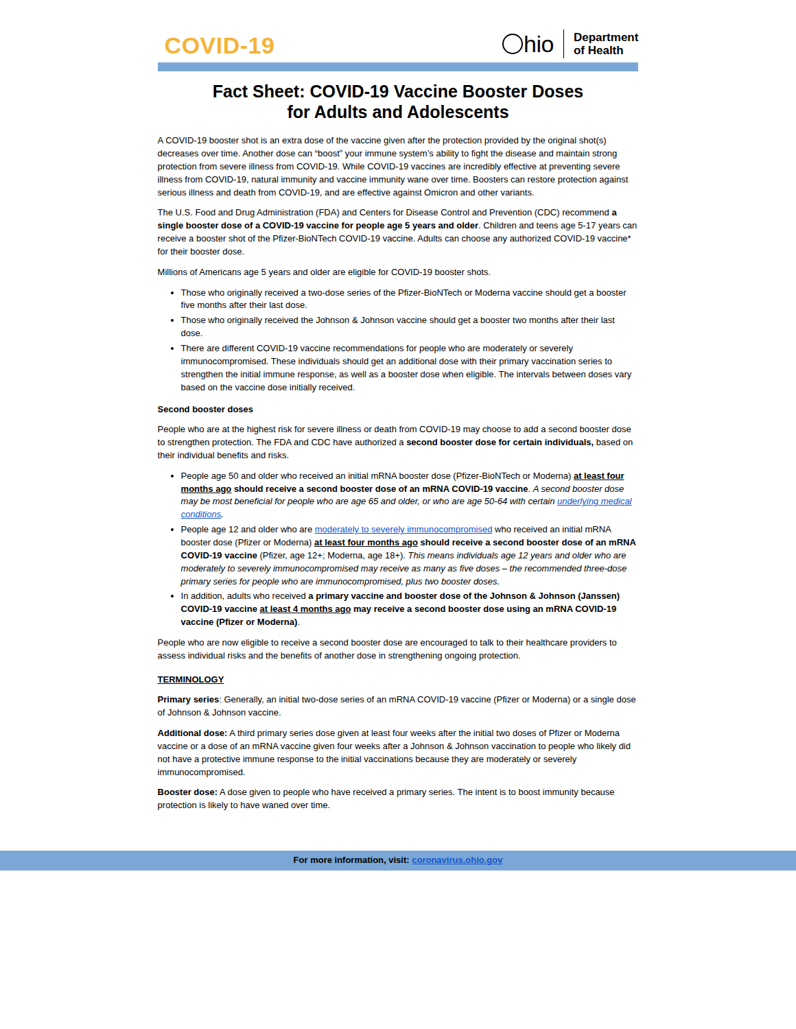COVID-19
hio
Department
of Health
Fact Sheet: COVID-19 Vaccine Booster Doses
for Adults and Adolescents
A COVID-19 booster shot is an extra dose of the vaccine given after the protection provided by the original shot(s) decreases over time. Another dose can “boost” your immune system’s ability to fight the disease and maintain strong protection from severe illness from COVID-19. While COVID-19 vaccines are incredibly effective at preventing severe illness from COVID-19, natural immunity and vaccine immunity wane over time. Boosters can restore protection against serious illness and death from COVID-19, and are effective against Omicron and other variants.
The U.S. Food and Drug Administration (FDA) and Centers for Disease Control and Prevention (CDC) recommend a single booster dose of a COVID-19 vaccine for people age 5 years and older. Children and teens age 5-17 years can receive a booster shot of the Pfizer-BioNTech COVID-19 vaccine. Adults can choose any authorized COVID-19 vaccine* for their booster dose.
Millions of Americans age 5 years and older are eligible for COVID-19 booster shots.
Those who originally received a two-dose series of the Pfizer-BioNTech or Moderna vaccine should get a booster five months after their last dose.
Those who originally received the Johnson & Johnson vaccine should get a booster two months after their last dose.
There are different COVID-19 vaccine recommendations for people who are moderately or severely immunocompromised. These individuals should get an additional dose with their primary vaccination series to strengthen the initial immune response, as well as a booster dose when eligible. The intervals between doses vary based on the vaccine dose initially received.
Second booster doses
People who are at the highest risk for severe illness or death from COVID-19 may choose to add a second booster dose to strengthen protection. The FDA and CDC have authorized a second booster dose for certain individuals, based on their individual benefits and risks.
People age 50 and older who received an initial mRNA booster dose (Pfizer-BioNTech or Moderna) at least four months ago should receive a second booster dose of an mRNA COVID-19 vaccine. A second booster dose may be most beneficial for people who are age 65 and older, or who are age 50-64 with certain underlying medical conditions.
People age 12 and older who are moderately to severely immunocompromised who received an initial mRNA booster dose (Pfizer or Moderna) at least four months ago should receive a second booster dose of an mRNA COVID-19 vaccine (Pfizer, age 12+; Moderna, age 18+). This means individuals age 12 years and older who are moderately to severely immunocompromised may receive as many as five doses – the recommended three-dose primary series for people who are immunocompromised, plus two booster doses.
In addition, adults who received a primary vaccine and booster dose of the Johnson & Johnson (Janssen) COVID-19 vaccine at least 4 months ago may receive a second booster dose using an mRNA COVID-19 vaccine (Pfizer or Moderna).
People who are now eligible to receive a second booster dose are encouraged to talk to their healthcare providers to assess individual risks and the benefits of another dose in strengthening ongoing protection.
TERMINOLOGY
Primary series: Generally, an initial two-dose series of an mRNA COVID-19 vaccine (Pfizer or Moderna) or a single dose of Johnson & Johnson vaccine.
Additional dose: A third primary series dose given at least four weeks after the initial two doses of Pfizer or Moderna vaccine or a dose of an mRNA vaccine given four weeks after a Johnson & Johnson vaccination to people who likely did not have a protective immune response to the initial vaccinations because they are moderately or severely immunocompromised.
Booster dose: A dose given to people who have received a primary series. The intent is to boost immunity because protection is likely to have waned over time.
For more information, visit: coronavirus.ohio.gov